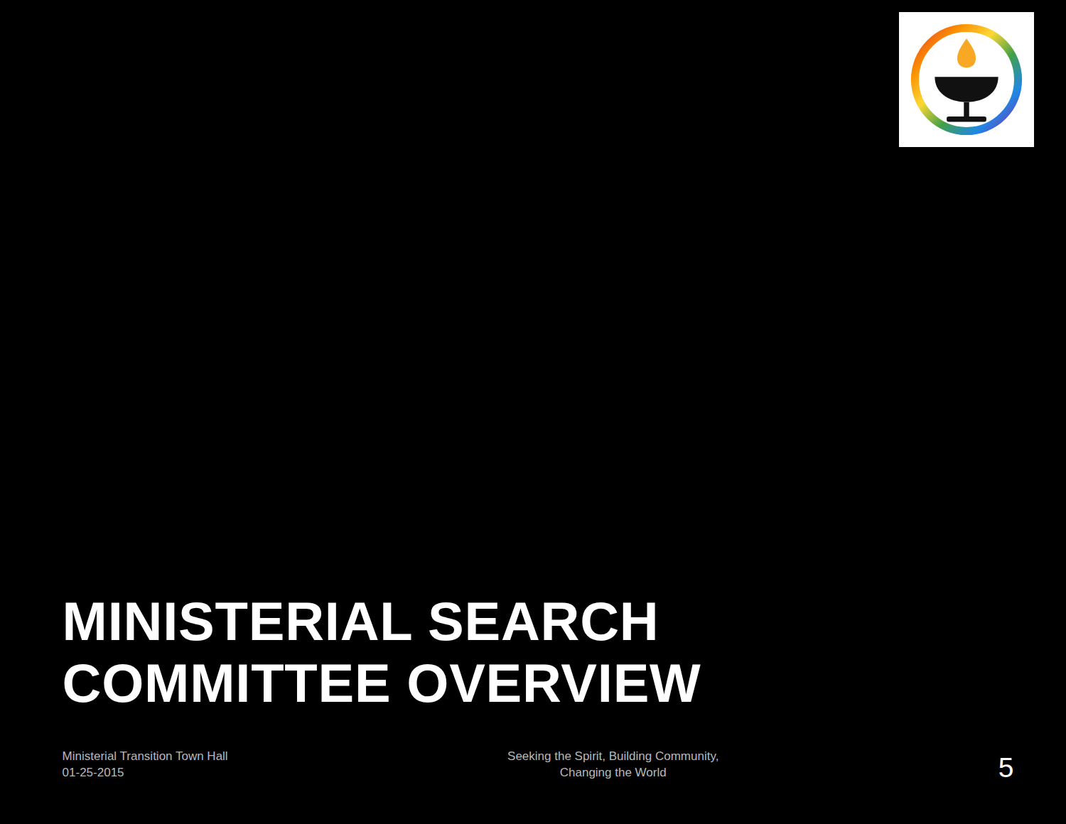MINISTERIAL SEARCH
COMMITTEE OVERVIEW
Ministerial Transition Town Hall
01-25-2015
Seeking the Spirit, Building Community,
Changing the World
5